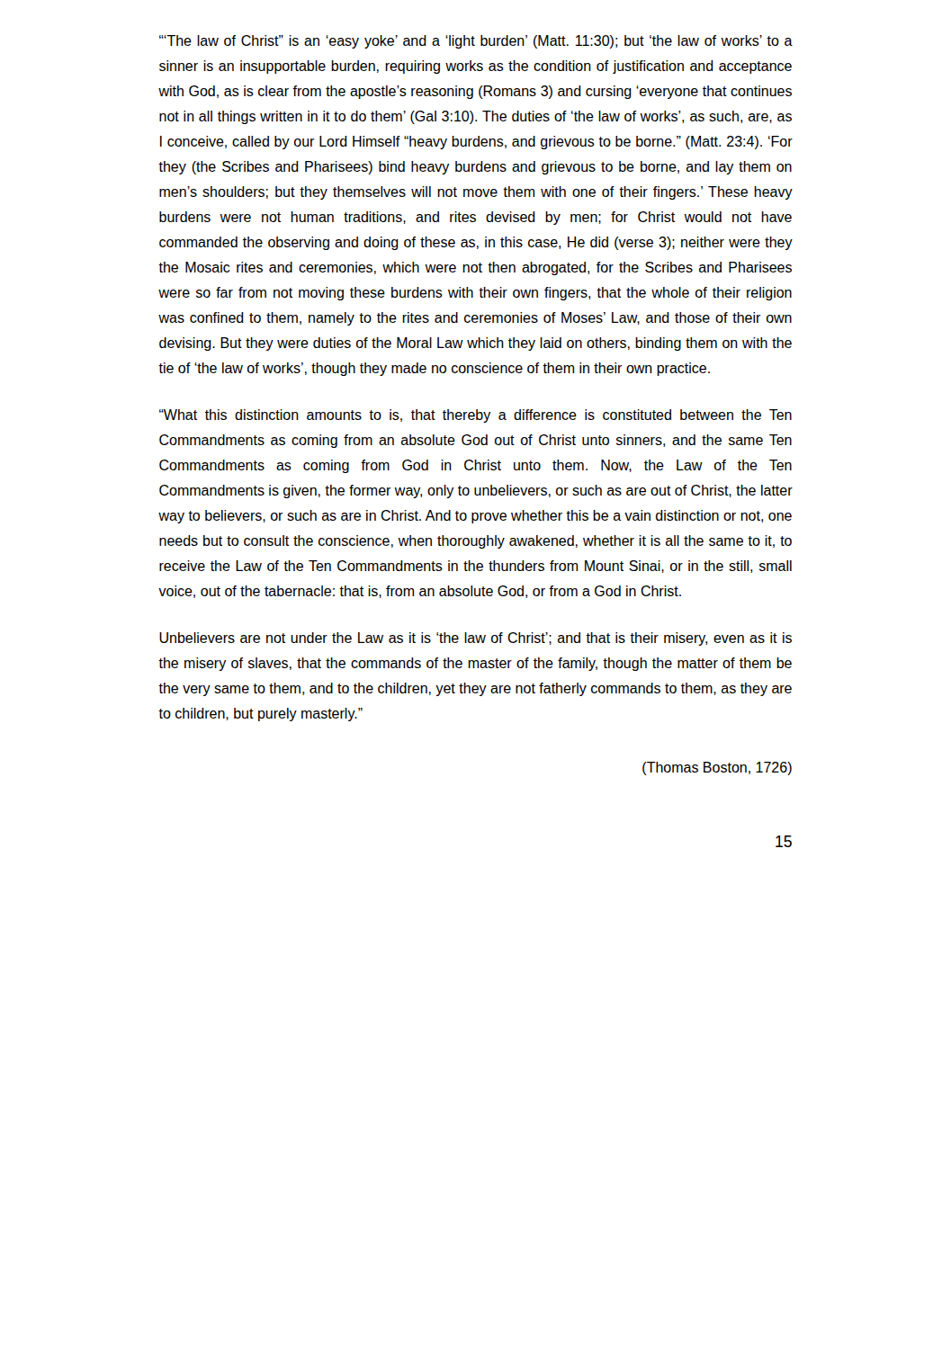“‘The law of Christ” is an ‘easy yoke’ and a ‘light burden’ (Matt. 11:30); but ‘the law of works’ to a sinner is an insupportable burden, requiring works as the condition of justification and acceptance with God, as is clear from the apostle’s reasoning (Romans 3) and cursing ‘everyone that continues not in all things written in it to do them’ (Gal 3:10). The duties of ‘the law of works’, as such, are, as I conceive, called by our Lord Himself “heavy burdens, and grievous to be borne.” (Matt. 23:4). ‘For they (the Scribes and Pharisees) bind heavy burdens and grievous to be borne, and lay them on men’s shoulders; but they themselves will not move them with one of their fingers.’ These heavy burdens were not human traditions, and rites devised by men; for Christ would not have commanded the observing and doing of these as, in this case, He did (verse 3); neither were they the Mosaic rites and ceremonies, which were not then abrogated, for the Scribes and Pharisees were so far from not moving these burdens with their own fingers, that the whole of their religion was confined to them, namely to the rites and ceremonies of Moses’ Law, and those of their own devising. But they were duties of the Moral Law which they laid on others, binding them on with the tie of ‘the law of works’, though they made no conscience of them in their own practice.
“What this distinction amounts to is, that thereby a difference is constituted between the Ten Commandments as coming from an absolute God out of Christ unto sinners, and the same Ten Commandments as coming from God in Christ unto them. Now, the Law of the Ten Commandments is given, the former way, only to unbelievers, or such as are out of Christ, the latter way to believers, or such as are in Christ. And to prove whether this be a vain distinction or not, one needs but to consult the conscience, when thoroughly awakened, whether it is all the same to it, to receive the Law of the Ten Commandments in the thunders from Mount Sinai, or in the still, small voice, out of the tabernacle: that is, from an absolute God, or from a God in Christ.
Unbelievers are not under the Law as it is ‘the law of Christ’; and that is their misery, even as it is the misery of slaves, that the commands of the master of the family, though the matter of them be the very same to them, and to the children, yet they are not fatherly commands to them, as they are to children, but purely masterly.”
(Thomas Boston, 1726)
15